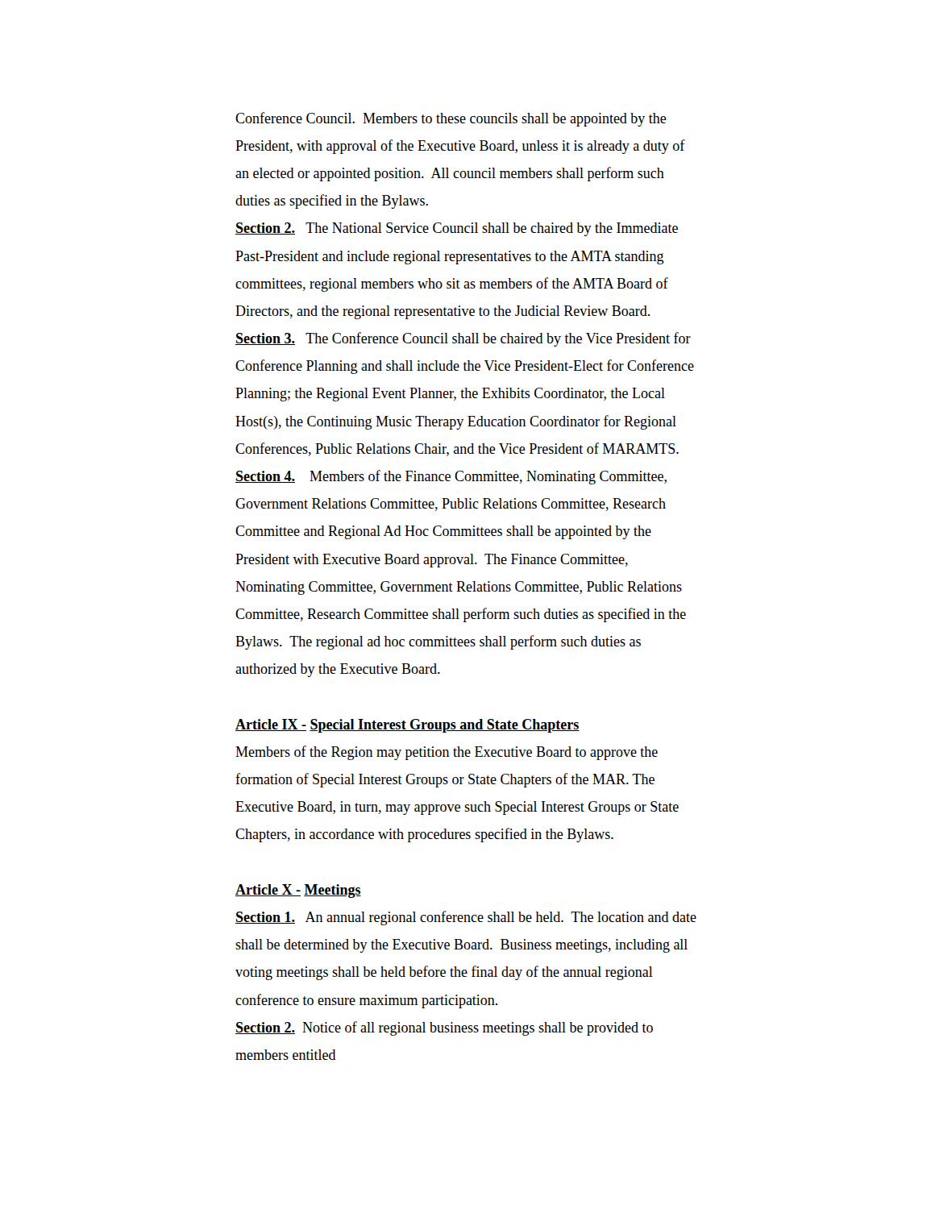Conference Council. Members to these councils shall be appointed by the President, with approval of the Executive Board, unless it is already a duty of an elected or appointed position. All council members shall perform such duties as specified in the Bylaws.
Section 2. The National Service Council shall be chaired by the Immediate Past-President and include regional representatives to the AMTA standing committees, regional members who sit as members of the AMTA Board of Directors, and the regional representative to the Judicial Review Board.
Section 3. The Conference Council shall be chaired by the Vice President for Conference Planning and shall include the Vice President-Elect for Conference Planning; the Regional Event Planner, the Exhibits Coordinator, the Local Host(s), the Continuing Music Therapy Education Coordinator for Regional Conferences, Public Relations Chair, and the Vice President of MARAMTS.
Section 4. Members of the Finance Committee, Nominating Committee, Government Relations Committee, Public Relations Committee, Research Committee and Regional Ad Hoc Committees shall be appointed by the President with Executive Board approval. The Finance Committee, Nominating Committee, Government Relations Committee, Public Relations Committee, Research Committee shall perform such duties as specified in the Bylaws. The regional ad hoc committees shall perform such duties as authorized by the Executive Board.
Article IX - Special Interest Groups and State Chapters
Members of the Region may petition the Executive Board to approve the formation of Special Interest Groups or State Chapters of the MAR. The Executive Board, in turn, may approve such Special Interest Groups or State Chapters, in accordance with procedures specified in the Bylaws.
Article X - Meetings
Section 1. An annual regional conference shall be held. The location and date shall be determined by the Executive Board. Business meetings, including all voting meetings shall be held before the final day of the annual regional conference to ensure maximum participation.
Section 2. Notice of all regional business meetings shall be provided to members entitled